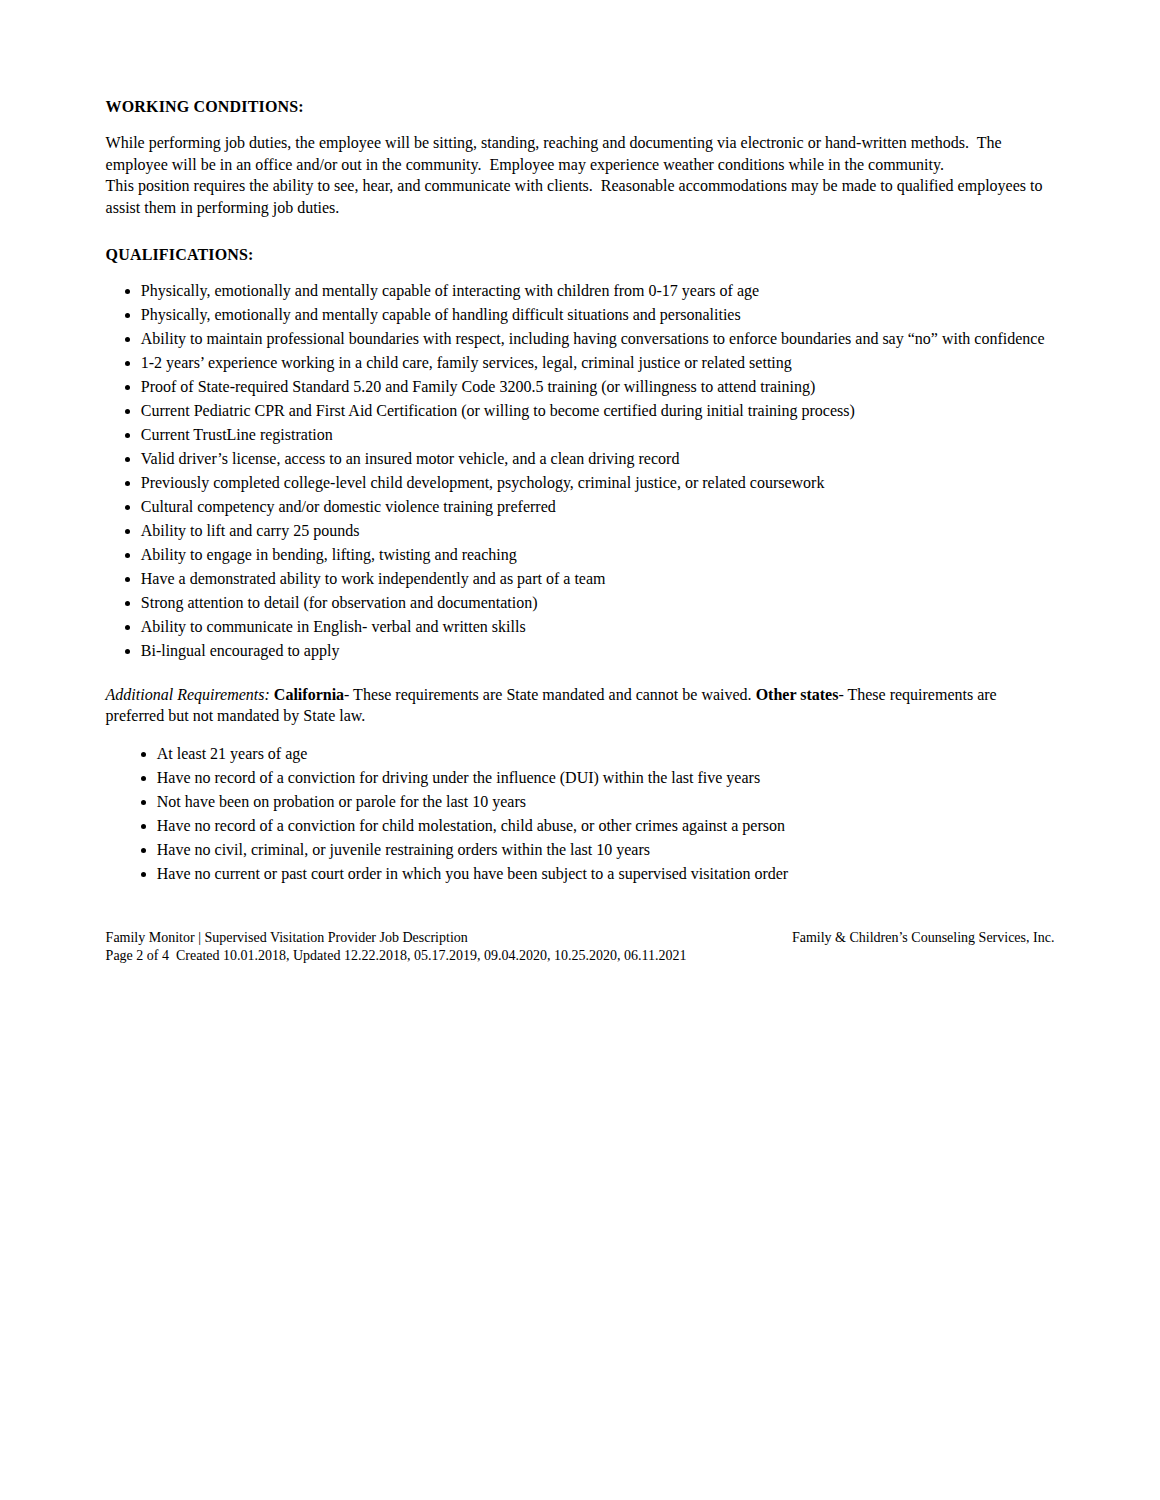WORKING CONDITIONS:
While performing job duties, the employee will be sitting, standing, reaching and documenting via electronic or hand-written methods. The employee will be in an office and/or out in the community. Employee may experience weather conditions while in the community.
This position requires the ability to see, hear, and communicate with clients. Reasonable accommodations may be made to qualified employees to assist them in performing job duties.
QUALIFICATIONS:
Physically, emotionally and mentally capable of interacting with children from 0-17 years of age
Physically, emotionally and mentally capable of handling difficult situations and personalities
Ability to maintain professional boundaries with respect, including having conversations to enforce boundaries and say “no” with confidence
1-2 years’ experience working in a child care, family services, legal, criminal justice or related setting
Proof of State-required Standard 5.20 and Family Code 3200.5 training (or willingness to attend training)
Current Pediatric CPR and First Aid Certification (or willing to become certified during initial training process)
Current TrustLine registration
Valid driver’s license, access to an insured motor vehicle, and a clean driving record
Previously completed college-level child development, psychology, criminal justice, or related coursework
Cultural competency and/or domestic violence training preferred
Ability to lift and carry 25 pounds
Ability to engage in bending, lifting, twisting and reaching
Have a demonstrated ability to work independently and as part of a team
Strong attention to detail (for observation and documentation)
Ability to communicate in English- verbal and written skills
Bi-lingual encouraged to apply
Additional Requirements: California- These requirements are State mandated and cannot be waived. Other states- These requirements are preferred but not mandated by State law.
At least 21 years of age
Have no record of a conviction for driving under the influence (DUI) within the last five years
Not have been on probation or parole for the last 10 years
Have no record of a conviction for child molestation, child abuse, or other crimes against a person
Have no civil, criminal, or juvenile restraining orders within the last 10 years
Have no current or past court order in which you have been subject to a supervised visitation order
Family Monitor | Supervised Visitation Provider Job Description Family & Children’s Counseling Services, Inc.
Page 2 of 4 Created 10.01.2018, Updated 12.22.2018, 05.17.2019, 09.04.2020, 10.25.2020, 06.11.2021